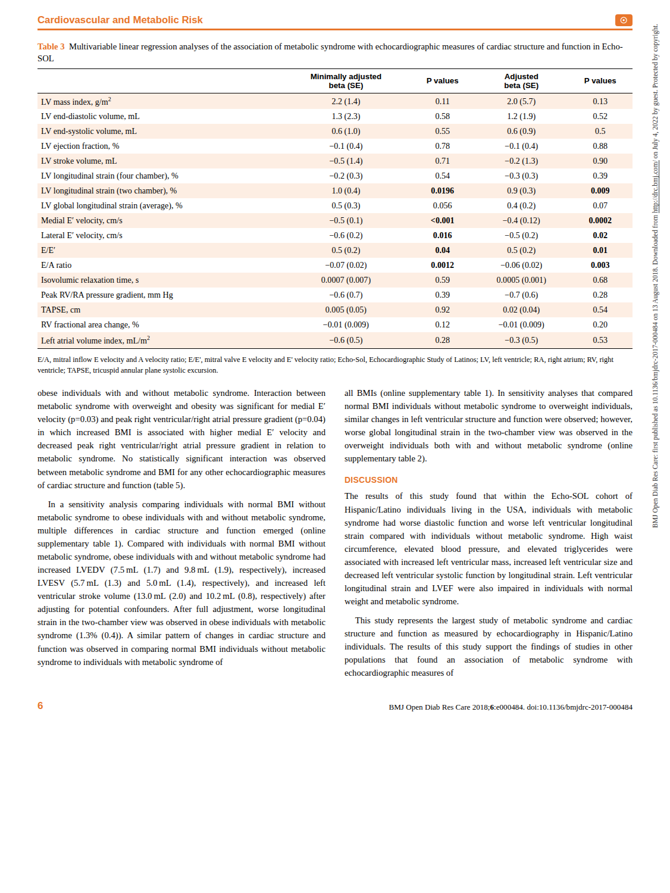BMJ Open Diab Res Care: first published as 10.1136/bmjdrc-2017-000484 on 13 August 2018. Downloaded from http://drc.bmj.com/ on July 4, 2022 by guest. Protected by copyright.
Cardiovascular and Metabolic Risk
☉
Table 3 Multivariable linear regression analyses of the association of metabolic syndrome with echocardiographic measures of cardiac structure and function in Echo-SOL
| | Minimally adjusted beta (SE) | P values | Adjusted beta (SE) | P values |
| --- | --- | --- | --- | --- |
| LV mass index, g/m 2 | 2.2 (1.4) | 0.11 | 2.0 (5.7) | 0.13 |
| LV end-diastolic volume, mL | 1.3 (2.3) | 0.58 | 1.2 (1.9) | 0.52 |
| LV end-systolic volume, mL | 0.6 (1.0) | 0.55 | 0.6 (0.9) | 0.5 |
| LV ejection fraction, % | −0.1 (0.4) | 0.78 | −0.1 (0.4) | 0.88 |
| LV stroke volume, mL | −0.5 (1.4) | 0.71 | −0.2 (1.3) | 0.90 |
| LV longitudinal strain (four chamber), % | −0.2 (0.3) | 0.54 | −0.3 (0.3) | 0.39 |
| LV longitudinal strain (two chamber), % | 1.0 (0.4) | 0.0196 | 0.9 (0.3) | 0.009 |
| LV global longitudinal strain (average), % | 0.5 (0.3) | 0.056 | 0.4 (0.2) | 0.07 |
| Medial E′ velocity, cm/s | −0.5 (0.1) | <0.001 | −0.4 (0.12) | 0.0002 |
| Lateral E′ velocity, cm/s | −0.6 (0.2) | 0.016 | −0.5 (0.2) | 0.02 |
| E/E′ | 0.5 (0.2) | 0.04 | 0.5 (0.2) | 0.01 |
| E/A ratio | −0.07 (0.02) | 0.0012 | −0.06 (0.02) | 0.003 |
| Isovolumic relaxation time, s | 0.0007 (0.007) | 0.59 | 0.0005 (0.001) | 0.68 |
| Peak RV/RA pressure gradient, mm Hg | −0.6 (0.7) | 0.39 | −0.7 (0.6) | 0.28 |
| TAPSE, cm | 0.005 (0.05) | 0.92 | 0.02 (0.04) | 0.54 |
| RV fractional area change, % | −0.01 (0.009) | 0.12 | −0.01 (0.009) | 0.20 |
| Left atrial volume index, mL/m 2 | −0.6 (0.5) | 0.28 | −0.3 (0.5) | 0.53 |
E/A, mitral inflow E velocity and A velocity ratio; E/E', mitral valve E velocity and E' velocity ratio; Echo-Sol, Echocardiographic Study of Latinos; LV, left ventricle; RA, right atrium; RV, right ventricle; TAPSE, tricuspid annular plane systolic excursion.
obese individuals with and without metabolic syndrome. Interaction between metabolic syndrome with overweight and obesity was significant for medial E′ velocity (p=0.03) and peak right ventricular/right atrial pressure gradient (p=0.04) in which increased BMI is associated with higher medial E′ velocity and decreased peak right ventricular/right atrial pressure gradient in relation to metabolic syndrome. No statistically significant interaction was observed between metabolic syndrome and BMI for any other echocardiographic measures of cardiac structure and function (table 5).
In a sensitivity analysis comparing individuals with normal BMI without metabolic syndrome to obese individuals with and without metabolic syndrome, multiple differences in cardiac structure and function emerged (online supplementary table 1). Compared with individuals with normal BMI without metabolic syndrome, obese individuals with and without metabolic syndrome had increased LVEDV (7.5 mL (1.7) and 9.8 mL (1.9), respectively), increased LVESV (5.7 mL (1.3) and 5.0 mL (1.4), respectively), and increased left ventricular stroke volume (13.0 mL (2.0) and 10.2 mL (0.8), respectively) after adjusting for potential confounders. After full adjustment, worse longitudinal strain in the two-chamber view was observed in obese individuals with metabolic syndrome (1.3% (0.4)). A similar pattern of changes in cardiac structure and function was observed in comparing normal BMI individuals without metabolic syndrome to individuals with metabolic syndrome of
all BMIs (online supplementary table 1). In sensitivity analyses that compared normal BMI individuals without metabolic syndrome to overweight individuals, similar changes in left ventricular structure and function were observed; however, worse global longitudinal strain in the two-chamber view was observed in the overweight individuals both with and without metabolic syndrome (online supplementary table 2).
Discussion
The results of this study found that within the Echo-SOL cohort of Hispanic/Latino individuals living in the USA, individuals with metabolic syndrome had worse diastolic function and worse left ventricular longitudinal strain compared with individuals without metabolic syndrome. High waist circumference, elevated blood pressure, and elevated triglycerides were associated with increased left ventricular mass, increased left ventricular size and decreased left ventricular systolic function by longitudinal strain. Left ventricular longitudinal strain and LVEF were also impaired in individuals with normal weight and metabolic syndrome.
This study represents the largest study of metabolic syndrome and cardiac structure and function as measured by echocardiography in Hispanic/Latino individuals. The results of this study support the findings of studies in other populations that found an association of metabolic syndrome with echocardiographic measures of
6
BMJ Open Diab Res Care 2018;6:e000484. doi:10.1136/bmjdrc-2017-000484